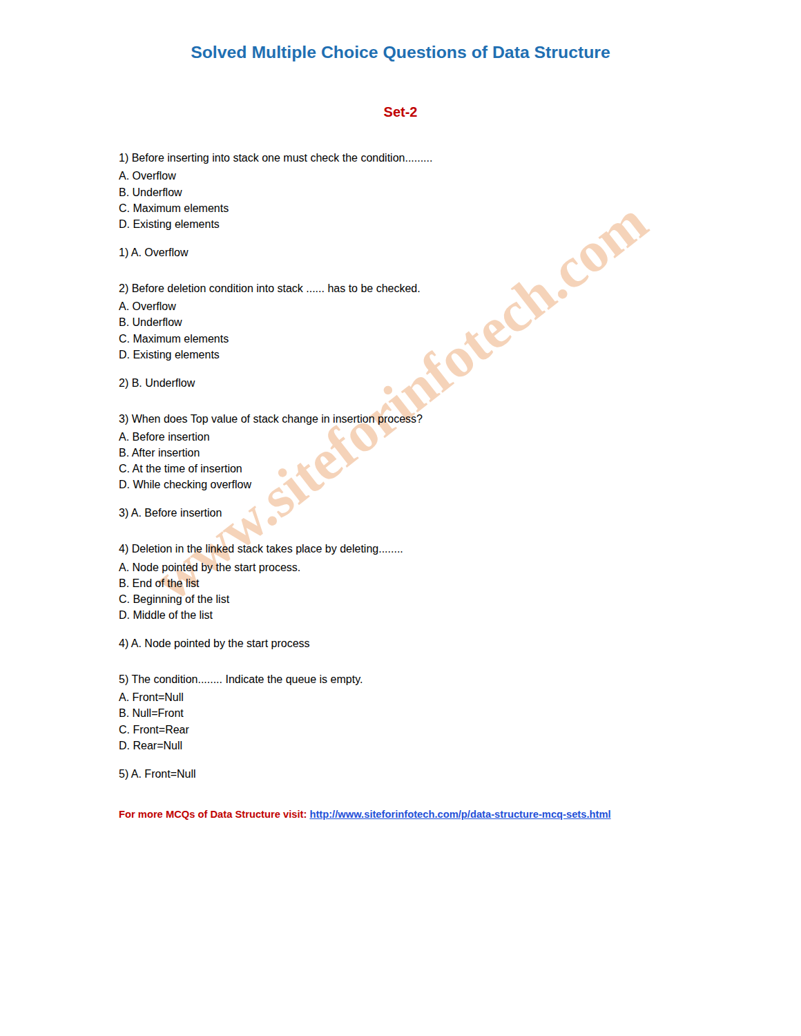www.siteforinfotech.com
Solved Multiple Choice Questions of Data Structure
Set-2
1) Before inserting into stack one must check the condition.........
A. Overflow
B. Underflow
C. Maximum elements
D. Existing elements
1) A. Overflow
2) Before deletion condition into stack ...... has to be checked.
A. Overflow
B. Underflow
C. Maximum elements
D. Existing elements
2) B. Underflow
3) When does Top value of stack change in insertion process?
A. Before insertion
B. After insertion
C. At the time of insertion
D. While checking overflow
3) A. Before insertion
4) Deletion in the linked stack takes place by deleting........
A. Node pointed by the start process.
B. End of the list
C. Beginning of the list
D. Middle of the list
4) A. Node pointed by the start process
5) The condition........ Indicate the queue is empty.
A. Front=Null
B. Null=Front
C. Front=Rear
D. Rear=Null
5) A. Front=Null
For more MCQs of Data Structure visit: http://www.siteforinfotech.com/p/data-structure-mcq-sets.html